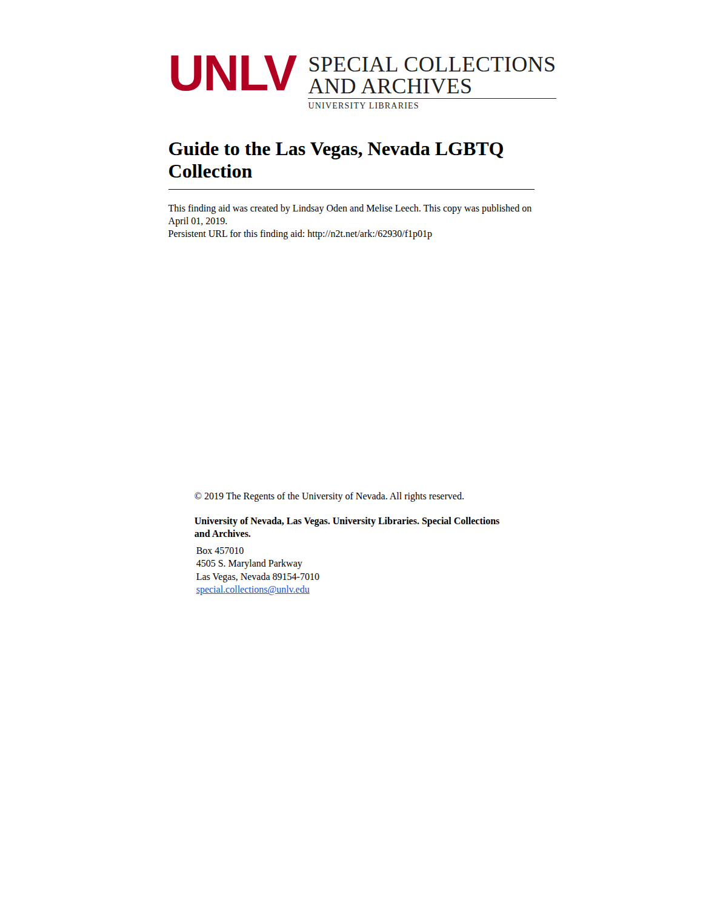UNLV
SPECIAL COLLECTIONS
AND ARCHIVES
UNIVERSITY LIBRARIES
Guide to the Las Vegas, Nevada LGBTQ
Collection
This finding aid was created by Lindsay Oden and Melise Leech. This copy was published on April 01, 2019.
Persistent URL for this finding aid: http://n2t.net/ark:/62930/f1p01p
© 2019 The Regents of the University of Nevada. All rights reserved.
University of Nevada, Las Vegas. University Libraries. Special Collections
and Archives.
Box 457010
4505 S. Maryland Parkway
Las Vegas, Nevada 89154-7010
special.collections@unlv.edu